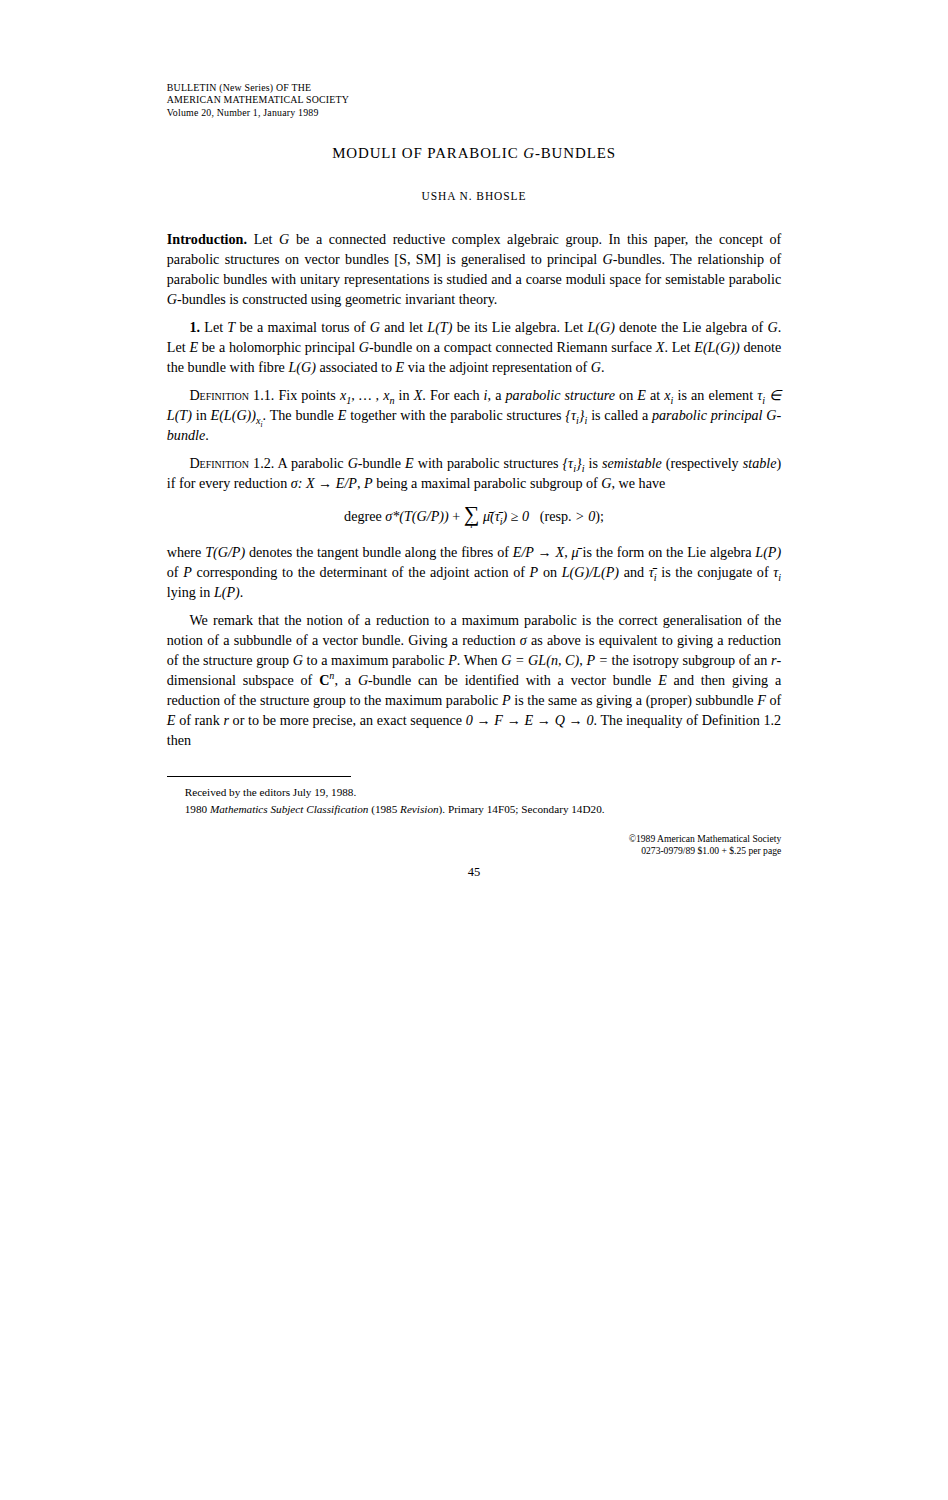BULLETIN (New Series) OF THE
AMERICAN MATHEMATICAL SOCIETY
Volume 20, Number 1, January 1989
MODULI OF PARABOLIC G-BUNDLES
USHA N. BHOSLE
Introduction. Let G be a connected reductive complex algebraic group. In this paper, the concept of parabolic structures on vector bundles [S, SM] is generalised to principal G-bundles. The relationship of parabolic bundles with unitary representations is studied and a coarse moduli space for semistable parabolic G-bundles is constructed using geometric invariant theory.
1. Let T be a maximal torus of G and let L(T) be its Lie algebra. Let L(G) denote the Lie algebra of G. Let E be a holomorphic principal G-bundle on a compact connected Riemann surface X. Let E(L(G)) denote the bundle with fibre L(G) associated to E via the adjoint representation of G.
Definition 1.1. Fix points x1, … , xn in X. For each i, a parabolic structure on E at xi is an element τi ∈ L(T) in E(L(G))xi. The bundle E together with the parabolic structures {τi}i is called a parabolic principal G-bundle.
Definition 1.2. A parabolic G-bundle E with parabolic structures {τi}i is semistable (respectively stable) if for every reduction σ: X → E/P, P being a maximal parabolic subgroup of G, we have
degree σ*(T(G/P)) + ∑i μ̄(τ̄i) ≥ 0 (resp. > 0);
where T(G/P) denotes the tangent bundle along the fibres of E/P → X, μ̄ is the form on the Lie algebra L(P) of P corresponding to the determinant of the adjoint action of P on L(G)/L(P) and τ̄i is the conjugate of τi lying in L(P).
We remark that the notion of a reduction to a maximum parabolic is the correct generalisation of the notion of a subbundle of a vector bundle. Giving a reduction σ as above is equivalent to giving a reduction of the structure group G to a maximum parabolic P. When G = GL(n, C), P = the isotropy subgroup of an r-dimensional subspace of Cn, a G-bundle can be identified with a vector bundle E and then giving a reduction of the structure group to the maximum parabolic P is the same as giving a (proper) subbundle F of E of rank r or to be more precise, an exact sequence 0 → F → E → Q → 0. The inequality of Definition 1.2 then
Received by the editors July 19, 1988.
1980 Mathematics Subject Classification (1985 Revision). Primary 14F05; Secondary 14D20.
©1989 American Mathematical Society
0273-0979/89 $1.00 + $.25 per page
45